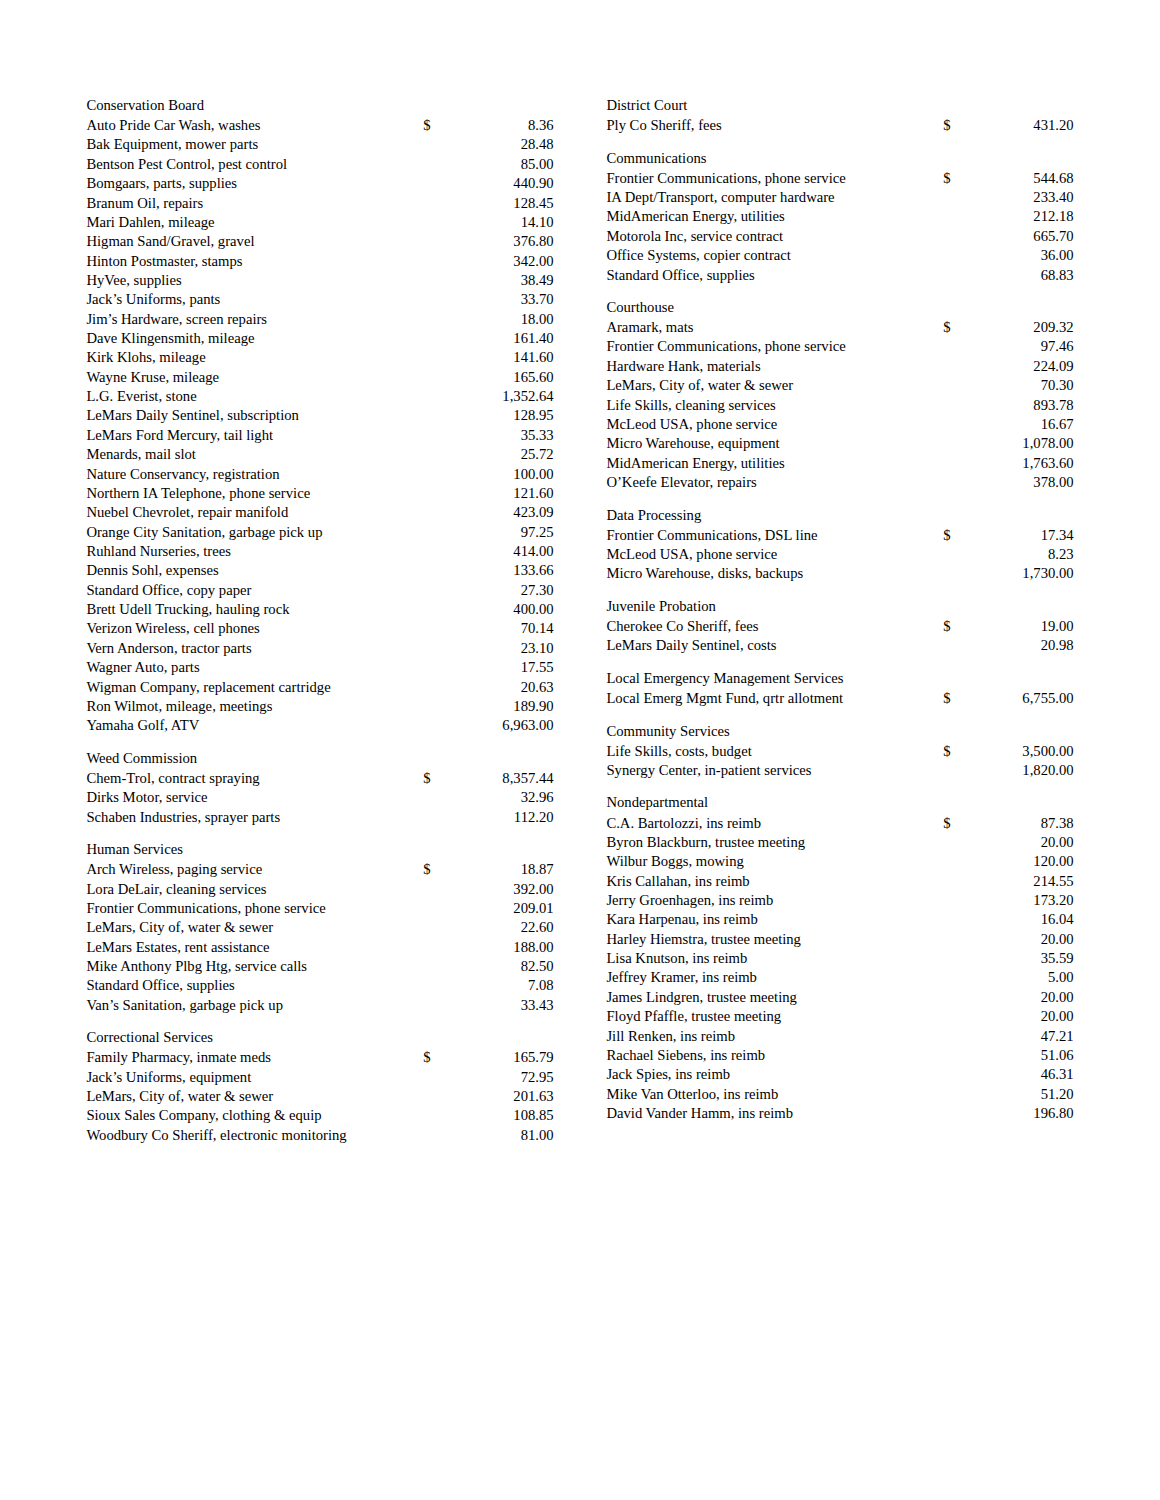Conservation Board
| Auto Pride Car Wash, washes | $ | 8.36 |
| Bak Equipment, mower parts | | 28.48 |
| Bentson Pest Control, pest control | | 85.00 |
| Bomgaars, parts, supplies | | 440.90 |
| Branum Oil, repairs | | 128.45 |
| Mari Dahlen, mileage | | 14.10 |
| Higman Sand/Gravel, gravel | | 376.80 |
| Hinton Postmaster, stamps | | 342.00 |
| HyVee, supplies | | 38.49 |
| Jack’s Uniforms, pants | | 33.70 |
| Jim’s Hardware, screen repairs | | 18.00 |
| Dave Klingensmith, mileage | | 161.40 |
| Kirk Klohs, mileage | | 141.60 |
| Wayne Kruse, mileage | | 165.60 |
| L.G. Everist, stone | | 1,352.64 |
| LeMars Daily Sentinel, subscription | | 128.95 |
| LeMars Ford Mercury, tail light | | 35.33 |
| Menards, mail slot | | 25.72 |
| Nature Conservancy, registration | | 100.00 |
| Northern IA Telephone, phone service | | 121.60 |
| Nuebel Chevrolet, repair manifold | | 423.09 |
| Orange City Sanitation, garbage pick up | | 97.25 |
| Ruhland Nurseries, trees | | 414.00 |
| Dennis Sohl, expenses | | 133.66 |
| Standard Office, copy paper | | 27.30 |
| Brett Udell Trucking, hauling rock | | 400.00 |
| Verizon Wireless, cell phones | | 70.14 |
| Vern Anderson, tractor parts | | 23.10 |
| Wagner Auto, parts | | 17.55 |
| Wigman Company, replacement cartridge | | 20.63 |
| Ron Wilmot, mileage, meetings | | 189.90 |
| Yamaha Golf, ATV | | 6,963.00 |
Weed Commission
| Chem-Trol, contract spraying | $ | 8,357.44 |
| Dirks Motor, service | | 32.96 |
| Schaben Industries, sprayer parts | | 112.20 |
Human Services
| Arch Wireless, paging service | $ | 18.87 |
| Lora DeLair, cleaning services | | 392.00 |
| Frontier Communications, phone service | | 209.01 |
| LeMars, City of, water & sewer | | 22.60 |
| LeMars Estates, rent assistance | | 188.00 |
| Mike Anthony Plbg Htg, service calls | | 82.50 |
| Standard Office, supplies | | 7.08 |
| Van’s Sanitation, garbage pick up | | 33.43 |
Correctional Services
| Family Pharmacy, inmate meds | $ | 165.79 |
| Jack’s Uniforms, equipment | | 72.95 |
| LeMars, City of, water & sewer | | 201.63 |
| Sioux Sales Company, clothing & equip | | 108.85 |
| Woodbury Co Sheriff, electronic monitoring | | 81.00 |
District Court
| Ply Co Sheriff, fees | $ | 431.20 |
Communications
| Frontier Communications, phone service | $ | 544.68 |
| IA Dept/Transport, computer hardware | | 233.40 |
| MidAmerican Energy, utilities | | 212.18 |
| Motorola Inc, service contract | | 665.70 |
| Office Systems, copier contract | | 36.00 |
| Standard Office, supplies | | 68.83 |
Courthouse
| Aramark, mats | $ | 209.32 |
| Frontier Communications, phone service | | 97.46 |
| Hardware Hank, materials | | 224.09 |
| LeMars, City of, water & sewer | | 70.30 |
| Life Skills, cleaning services | | 893.78 |
| McLeod USA, phone service | | 16.67 |
| Micro Warehouse, equipment | | 1,078.00 |
| MidAmerican Energy, utilities | | 1,763.60 |
| O’Keefe Elevator, repairs | | 378.00 |
Data Processing
| Frontier Communications, DSL line | $ | 17.34 |
| McLeod USA, phone service | | 8.23 |
| Micro Warehouse, disks, backups | | 1,730.00 |
Juvenile Probation
| Cherokee Co Sheriff, fees | $ | 19.00 |
| LeMars Daily Sentinel, costs | | 20.98 |
Local Emergency Management Services
| Local Emerg Mgmt Fund, qrtr allotment | $ | 6,755.00 |
Community Services
| Life Skills, costs, budget | $ | 3,500.00 |
| Synergy Center, in-patient services | | 1,820.00 |
Nondepartmental
| C.A. Bartolozzi, ins reimb | $ | 87.38 |
| Byron Blackburn, trustee meeting | | 20.00 |
| Wilbur Boggs, mowing | | 120.00 |
| Kris Callahan, ins reimb | | 214.55 |
| Jerry Groenhagen, ins reimb | | 173.20 |
| Kara Harpenau, ins reimb | | 16.04 |
| Harley Hiemstra, trustee meeting | | 20.00 |
| Lisa Knutson, ins reimb | | 35.59 |
| Jeffrey Kramer, ins reimb | | 5.00 |
| James Lindgren, trustee meeting | | 20.00 |
| Floyd Pfaffle, trustee meeting | | 20.00 |
| Jill Renken, ins reimb | | 47.21 |
| Rachael Siebens, ins reimb | | 51.06 |
| Jack Spies, ins reimb | | 46.31 |
| Mike Van Otterloo, ins reimb | | 51.20 |
| David Vander Hamm, ins reimb | | 196.80 |